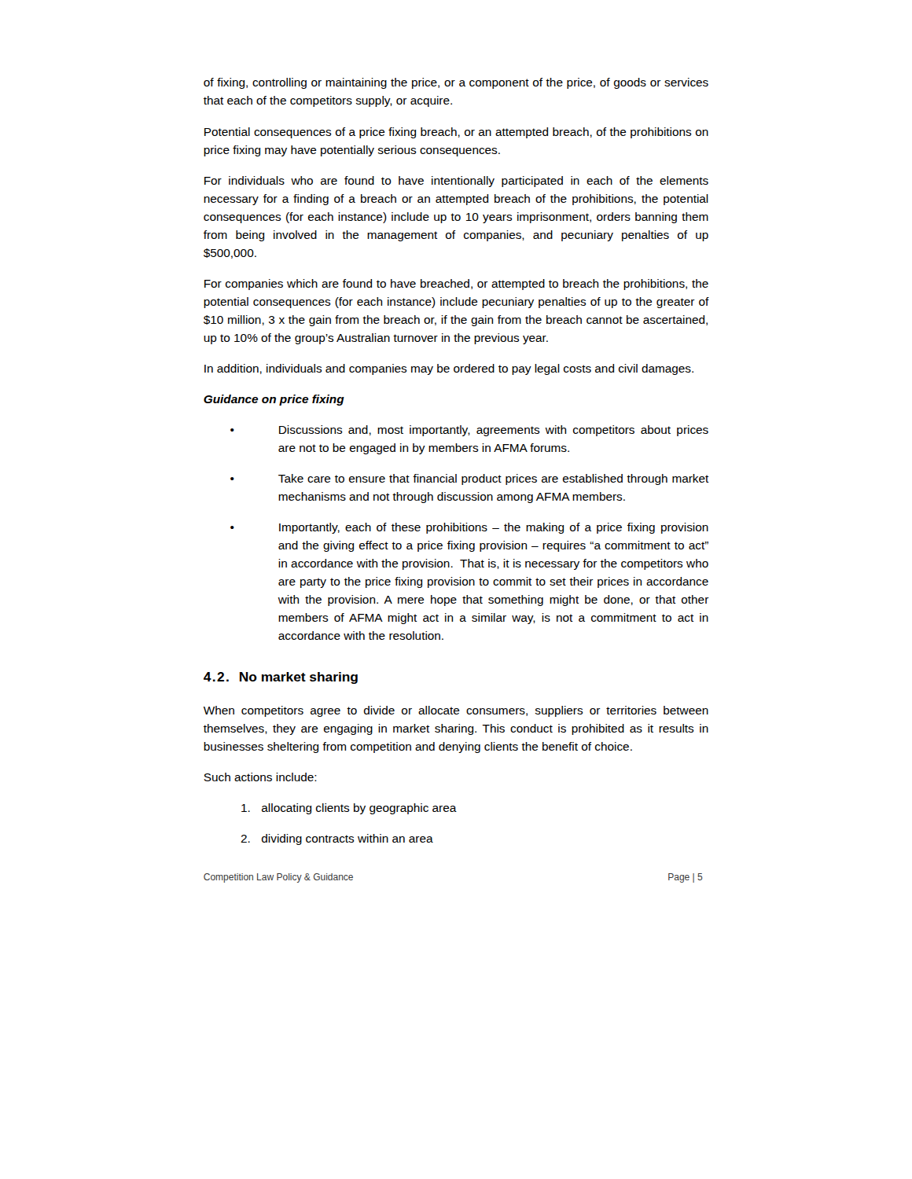of fixing, controlling or maintaining the price, or a component of the price, of goods or services that each of the competitors supply, or acquire.
Potential consequences of a price fixing breach, or an attempted breach, of the prohibitions on price fixing may have potentially serious consequences.
For individuals who are found to have intentionally participated in each of the elements necessary for a finding of a breach or an attempted breach of the prohibitions, the potential consequences (for each instance) include up to 10 years imprisonment, orders banning them from being involved in the management of companies, and pecuniary penalties of up $500,000.
For companies which are found to have breached, or attempted to breach the prohibitions, the potential consequences (for each instance) include pecuniary penalties of up to the greater of $10 million, 3 x the gain from the breach or, if the gain from the breach cannot be ascertained, up to 10% of the group’s Australian turnover in the previous year.
In addition, individuals and companies may be ordered to pay legal costs and civil damages.
Guidance on price fixing
Discussions and, most importantly, agreements with competitors about prices are not to be engaged in by members in AFMA forums.
Take care to ensure that financial product prices are established through market mechanisms and not through discussion among AFMA members.
Importantly, each of these prohibitions – the making of a price fixing provision and the giving effect to a price fixing provision – requires “a commitment to act” in accordance with the provision. That is, it is necessary for the competitors who are party to the price fixing provision to commit to set their prices in accordance with the provision. A mere hope that something might be done, or that other members of AFMA might act in a similar way, is not a commitment to act in accordance with the resolution.
4.2. No market sharing
When competitors agree to divide or allocate consumers, suppliers or territories between themselves, they are engaging in market sharing. This conduct is prohibited as it results in businesses sheltering from competition and denying clients the benefit of choice.
Such actions include:
allocating clients by geographic area
dividing contracts within an area
Competition Law Policy & Guidance Page | 5